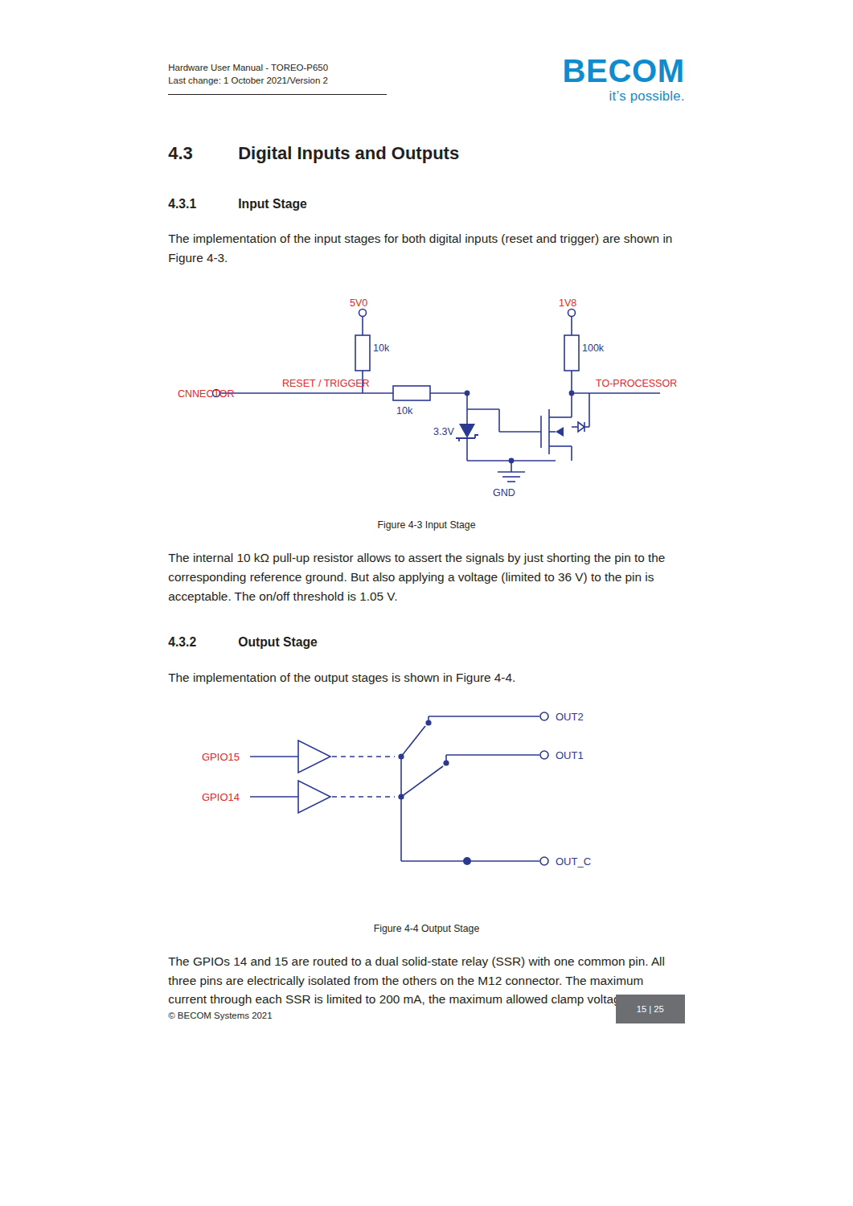Hardware User Manual - TOREO-P650
Last change: 1 October 2021/Version 2
BECOM
it’s possible.
4.3 Digital Inputs and Outputs
4.3.1 Input Stage
The implementation of the input stages for both digital inputs (reset and trigger) are shown in Figure 4-3.
5V0 1V8 CNNECTOR RESET / TRIGGER 10k 100k 10k 3.3V GND TO-PROCESSOR
Figure 4-3 Input Stage
The internal 10 kΩ pull-up resistor allows to assert the signals by just shorting the pin to the corresponding reference ground. But also applying a voltage (limited to 36 V) to the pin is acceptable. The on/off threshold is 1.05 V.
4.3.2 Output Stage
The implementation of the output stages is shown in Figure 4-4.
GPIO15 GPIO14 OUT2 OUT1 OUT_C
Figure 4-4 Output Stage
The GPIOs 14 and 15 are routed to a dual solid-state relay (SSR) with one common pin. All three pins are electrically isolated from the others on the M12 connector. The maximum current through each SSR is limited to 200 mA, the maximum allowed clamp voltage is 50 V.
© BECOM Systems 2021 15 | 25